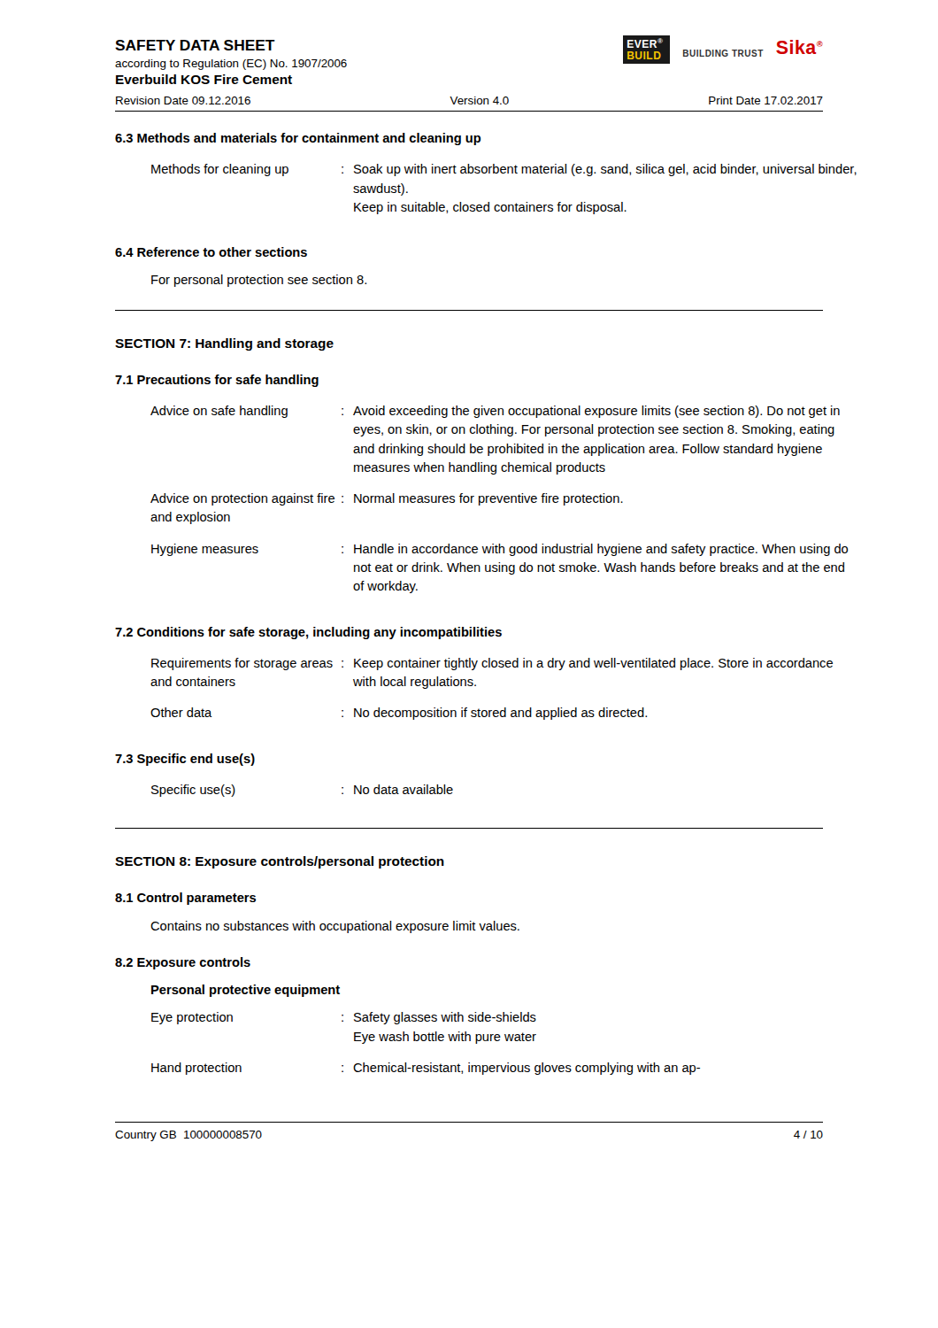EVER®BUILD BUILDING TRUST Sika®
SAFETY DATA SHEET
according to Regulation (EC) No. 1907/2006
Everbuild KOS Fire Cement
Revision Date 09.12.2016 Version 4.0 Print Date 17.02.2017
6.3 Methods and materials for containment and cleaning up
| Methods for cleaning up | : | Soak up with inert absorbent material (e.g. sand, silica gel, acid binder, universal binder, sawdust). Keep in suitable, closed containers for disposal. |
6.4 Reference to other sections
For personal protection see section 8.
SECTION 7: Handling and storage
7.1 Precautions for safe handling
| Advice on safe handling | : | Avoid exceeding the given occupational exposure limits (see section 8). Do not get in eyes, on skin, or on clothing. For personal protection see section 8. Smoking, eating and drinking should be prohibited in the application area. Follow standard hygiene measures when handling chemical products |
| Advice on protection against fire and explosion | : | Normal measures for preventive fire protection. |
| Hygiene measures | : | Handle in accordance with good industrial hygiene and safety practice. When using do not eat or drink. When using do not smoke. Wash hands before breaks and at the end of workday. |
7.2 Conditions for safe storage, including any incompatibilities
| Requirements for storage areas and containers | : | Keep container tightly closed in a dry and well-ventilated place. Store in accordance with local regulations. |
| Other data | : | No decomposition if stored and applied as directed. |
7.3 Specific end use(s)
| Specific use(s) | : | No data available |
SECTION 8: Exposure controls/personal protection
8.1 Control parameters
Contains no substances with occupational exposure limit values.
8.2 Exposure controls
Personal protective equipment
| Eye protection | : | Safety glasses with side-shields Eye wash bottle with pure water |
| Hand protection | : | Chemical-resistant, impervious gloves complying with an ap- |
Country GB 100000008570 4 / 10